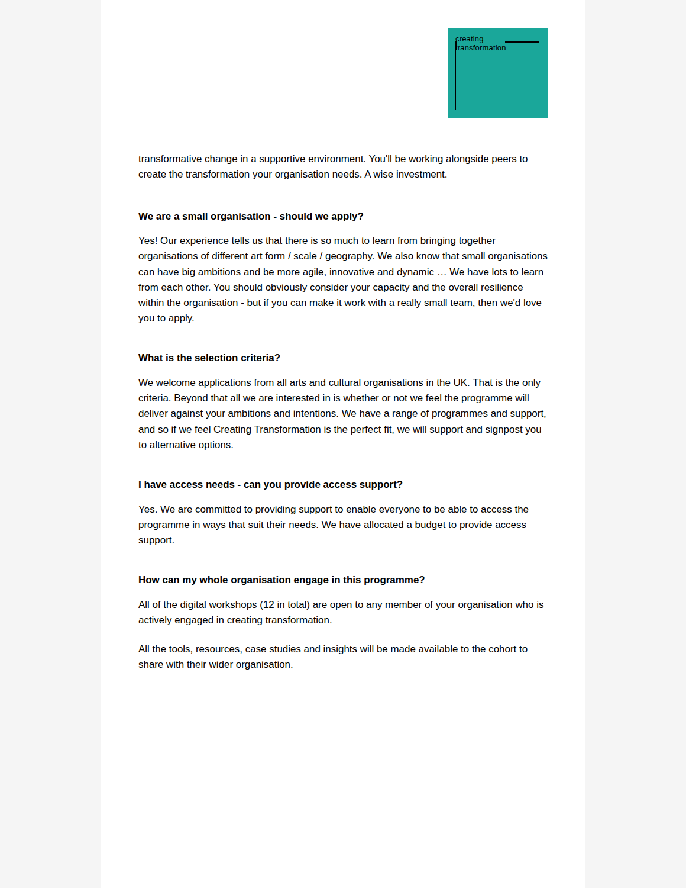creating
transformation
transformative change in a supportive environment. You'll be working alongside peers to create the transformation your organisation needs. A wise investment.
We are a small organisation - should we apply?
Yes! Our experience tells us that there is so much to learn from bringing together organisations of different art form / scale / geography. We also know that small organisations can have big ambitions and be more agile, innovative and dynamic … We have lots to learn from each other. You should obviously consider your capacity and the overall resilience within the organisation - but if you can make it work with a really small team, then we'd love you to apply.
What is the selection criteria?
We welcome applications from all arts and cultural organisations in the UK. That is the only criteria. Beyond that all we are interested in is whether or not we feel the programme will deliver against your ambitions and intentions. We have a range of programmes and support, and so if we feel Creating Transformation is the perfect fit, we will support and signpost you to alternative options.
I have access needs - can you provide access support?
Yes. We are committed to providing support to enable everyone to be able to access the programme in ways that suit their needs. We have allocated a budget to provide access support.
How can my whole organisation engage in this programme?
All of the digital workshops (12 in total) are open to any member of your organisation who is actively engaged in creating transformation.
All the tools, resources, case studies and insights will be made available to the cohort to share with their wider organisation.